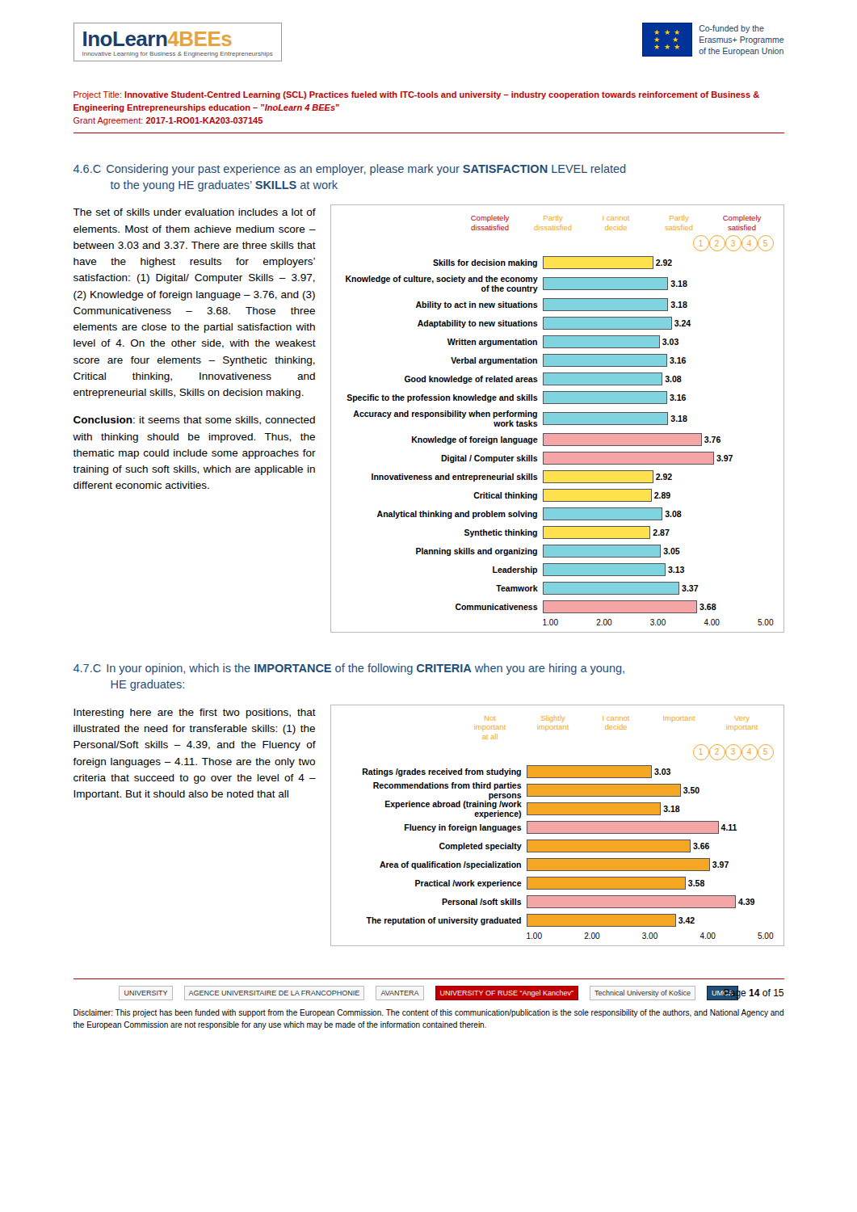Ino Learn 4BEEs Innovative Learning for Business & Engineering Entrepreneurships
★ ★ ★
★ ★
★ ★ ★
Co-funded by the
Erasmus+ Programme
of the European Union
Project Title: Innovative Student-Centred Learning (SCL) Practices fueled with ITC-tools and university – industry cooperation towards reinforcement of Business & Engineering Entrepreneurships education – ”InoLearn 4 BEEs”
Grant Agreement: 2017-1-RO01-KA203-037145
4.6.CConsidering your past experience as an employer, please mark your SATISFACTION LEVEL related to the young HE graduates’ SKILLS at work
The set of skills under evaluation includes a lot of elements. Most of them achieve medium score – between 3.03 and 3.37. There are three skills that have the highest results for employers’ satisfaction: (1) Digital/ Computer Skills – 3.97, (2) Knowledge of foreign language – 3.76, and (3) Communicativeness – 3.68. Those three elements are close to the partial satisfaction with level of 4. On the other side, with the weakest score are four elements – Synthetic thinking, Critical thinking, Innovativeness and entrepreneurial skills, Skills on decision making.
Conclusion: it seems that some skills, connected with thinking should be improved. Thus, the thematic map could include some approaches for training of such soft skills, which are applicable in different economic activities.
Completely
dissatisfied
Partly
dissatisfied
I cannot
decide
Partly
satisfied
Completely
satisfied
1
2
3
4
5
Skills for decision making
2.92
Knowledge of culture, society and the economy
of the country
3.18
Ability to act in new situations
3.18
Adaptability to new situations
3.24
Written argumentation
3.03
Verbal argumentation
3.16
Good knowledge of related areas
3.08
Specific to the profession knowledge and skills
3.16
Accuracy and responsibility when performing
work tasks
3.18
Knowledge of foreign language
3.76
Digital / Computer skills
3.97
Innovativeness and entrepreneurial skills
2.92
Critical thinking
2.89
Analytical thinking and problem solving
3.08
Synthetic thinking
2.87
Planning skills and organizing
3.05
Leadership
3.13
Teamwork
3.37
Communicativeness
3.68
1.002.003.004.005.00
4.7.CIn your opinion, which is the IMPORTANCE of the following CRITERIA when you are hiring a young, HE graduates:
Interesting here are the first two positions, that illustrated the need for transferable skills: (1) the Personal/Soft skills – 4.39, and the Fluency of foreign languages – 4.11. Those are the only two criteria that succeed to go over the level of 4 – Important. But it should also be noted that all
Not
important
at all
Slightly
important
I cannot
decide
Important
Very
important
1
2
3
4
5
Ratings /grades received from studying
3.03
Recommendations from third parties persons
3.50
Experience abroad (training /work experience)
3.18
Fluency in foreign languages
4.11
Completed specialty
3.66
Area of qualification /specialization
3.97
Practical /work experience
3.58
Personal /soft skills
4.39
The reputation of university graduated
3.42
1.002.003.004.005.00
UNIVERSITY AGENCE UNIVERSITAIRE DE LA FRANCOPHONIE AVANTERA UNIVERSITY OF RUSE “Angel Kanchev” Technical University of Košice UMCS
Page 14 of 15
Disclaimer: This project has been funded with support from the European Commission. The content of this communication/publication is the sole responsibility of the authors, and National Agency and the European Commission are not responsible for any use which may be made of the information contained therein.